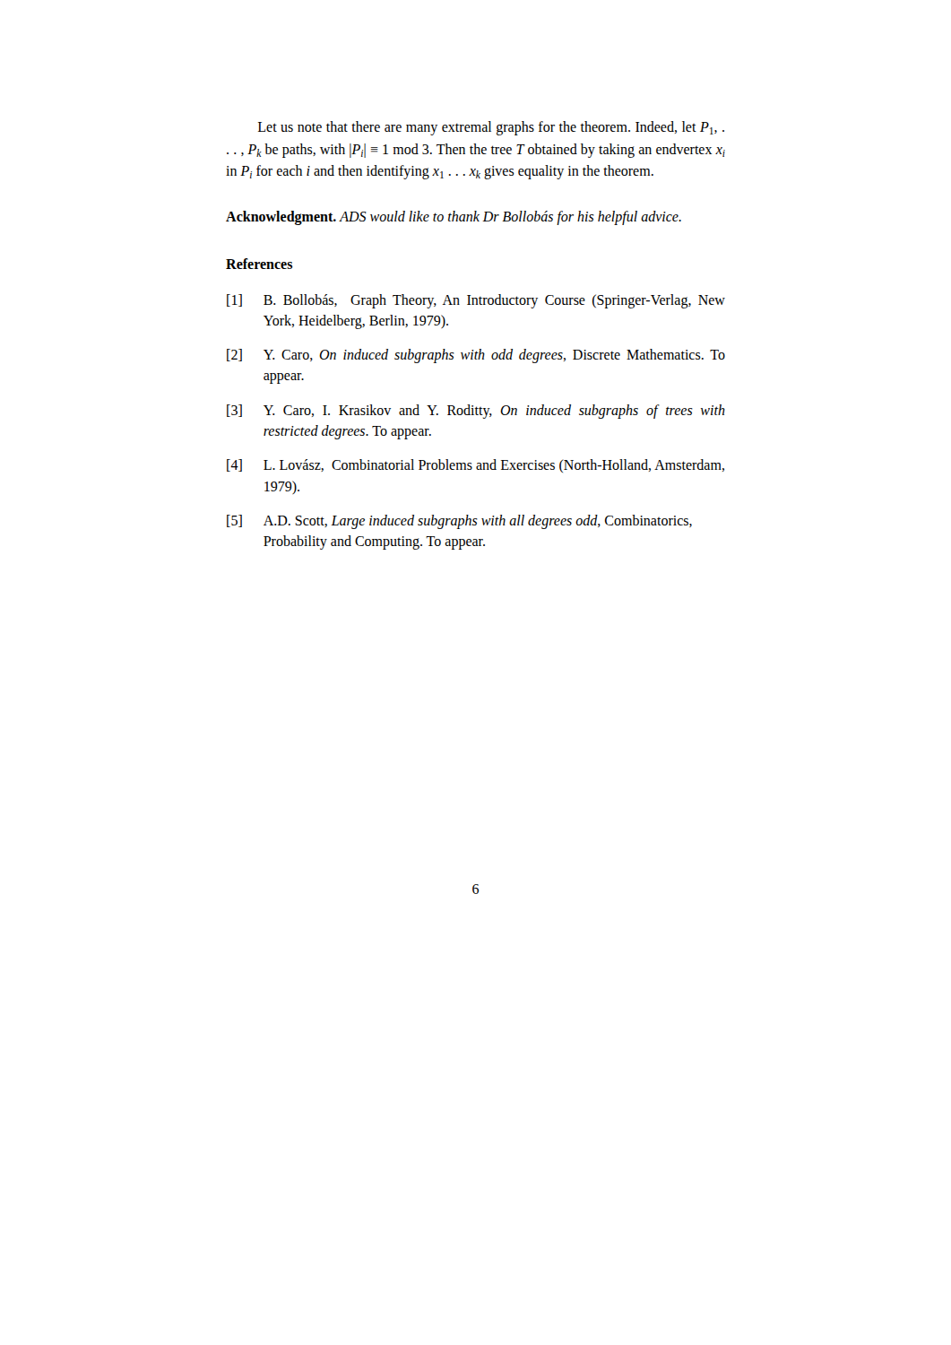Let us note that there are many extremal graphs for the theorem. Indeed, let P1, . . . , Pk be paths, with |Pi| ≡ 1 mod 3. Then the tree T obtained by taking an endvertex xi in Pi for each i and then identifying x1 . . . xk gives equality in the theorem.
Acknowledgment. ADS would like to thank Dr Bollobás for his helpful advice.
References
[1] B. Bollobás, Graph Theory, An Introductory Course (Springer-Verlag, New York, Heidelberg, Berlin, 1979).
[2] Y. Caro, On induced subgraphs with odd degrees, Discrete Mathematics. To appear.
[3] Y. Caro, I. Krasikov and Y. Roditty, On induced subgraphs of trees with restricted degrees. To appear.
[4] L. Lovász, Combinatorial Problems and Exercises (North-Holland, Amsterdam, 1979).
[5] A.D. Scott, Large induced subgraphs with all degrees odd, Combinatorics,
Probability and Computing. To appear.
6